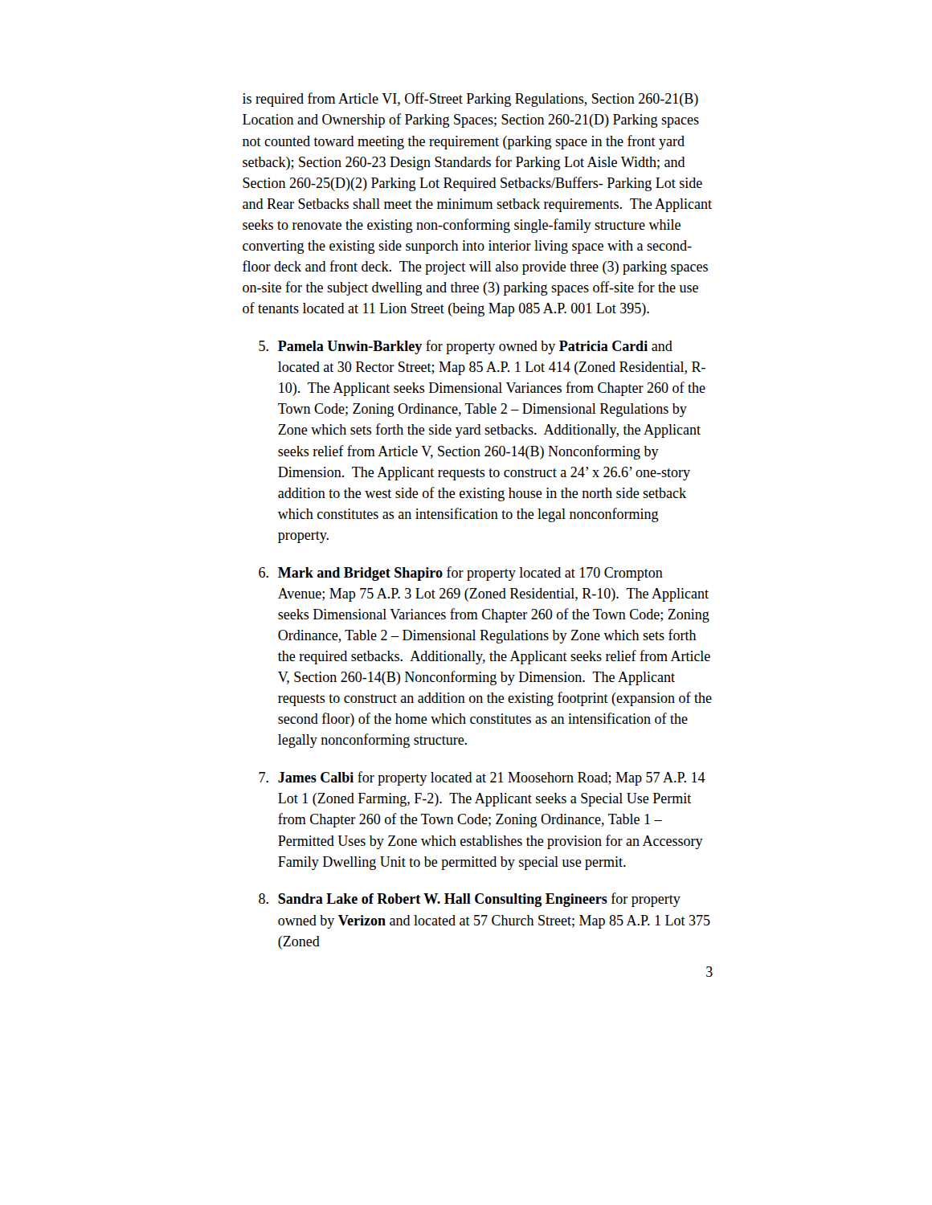is required from Article VI, Off-Street Parking Regulations, Section 260-21(B) Location and Ownership of Parking Spaces; Section 260-21(D) Parking spaces not counted toward meeting the requirement (parking space in the front yard setback); Section 260-23 Design Standards for Parking Lot Aisle Width; and Section 260-25(D)(2) Parking Lot Required Setbacks/Buffers- Parking Lot side and Rear Setbacks shall meet the minimum setback requirements. The Applicant seeks to renovate the existing non-conforming single-family structure while converting the existing side sunporch into interior living space with a second-floor deck and front deck. The project will also provide three (3) parking spaces on-site for the subject dwelling and three (3) parking spaces off-site for the use of tenants located at 11 Lion Street (being Map 085 A.P. 001 Lot 395).
Pamela Unwin-Barkley for property owned by Patricia Cardi and located at 30 Rector Street; Map 85 A.P. 1 Lot 414 (Zoned Residential, R-10). The Applicant seeks Dimensional Variances from Chapter 260 of the Town Code; Zoning Ordinance, Table 2 – Dimensional Regulations by Zone which sets forth the side yard setbacks. Additionally, the Applicant seeks relief from Article V, Section 260-14(B) Nonconforming by Dimension. The Applicant requests to construct a 24’ x 26.6’ one-story addition to the west side of the existing house in the north side setback which constitutes as an intensification to the legal nonconforming property.
Mark and Bridget Shapiro for property located at 170 Crompton Avenue; Map 75 A.P. 3 Lot 269 (Zoned Residential, R-10). The Applicant seeks Dimensional Variances from Chapter 260 of the Town Code; Zoning Ordinance, Table 2 – Dimensional Regulations by Zone which sets forth the required setbacks. Additionally, the Applicant seeks relief from Article V, Section 260-14(B) Nonconforming by Dimension. The Applicant requests to construct an addition on the existing footprint (expansion of the second floor) of the home which constitutes as an intensification of the legally nonconforming structure.
James Calbi for property located at 21 Moosehorn Road; Map 57 A.P. 14 Lot 1 (Zoned Farming, F-2). The Applicant seeks a Special Use Permit from Chapter 260 of the Town Code; Zoning Ordinance, Table 1 – Permitted Uses by Zone which establishes the provision for an Accessory Family Dwelling Unit to be permitted by special use permit.
Sandra Lake of Robert W. Hall Consulting Engineers for property owned by Verizon and located at 57 Church Street; Map 85 A.P. 1 Lot 375 (Zoned
3